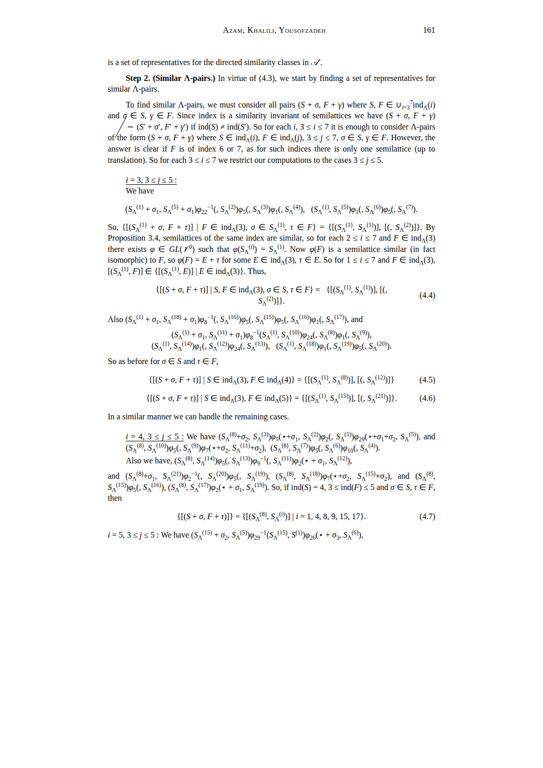Azam, Khalili, Yousofzadeh 161
is a set of representatives for the directed similarity classes in 𝒜′.
Step 2. (Similar Λ-pairs.) In virtue of (4.3), we start by finding a set of representatives for similar Λ-pairs.
To find similar Λ-pairs, we must consider all pairs (S + σ, F + γ) where S, F ∈ ∪i=37indΛ(i) and σ ∈ S, γ ∈ F. Since index is a similarity invariant of semilattices we have (S + σ, F + γ) ∼ (S′ + σ′, F′ + γ′) if ind(S) ≠ ind(S′). So for each i, 3 ≤ i ≤ 7 it is enough to consider Λ-pairs of the form (S + σ, F + γ) where S ∈ indΛ(i), F ∈ indΛ(j), 3 ≤ j ≤ 7, σ ∈ S, γ ∈ F. However, the answer is clear if F is of index 6 or 7, as for such indices there is only one semilattice (up to translation). So for each 3 ≤ i ≤ 7 we restrict our computations to the cases 3 ≤ j ≤ 5.
i = 3, 3 ≤ j ≤ 5 :
We have
(SΛ(1) + σ1, SΛ(5) + σ1)φ22−1(, SΛ(2))φ5(, SΛ(3))φ1(, SΛ(4)), (SΛ(1), SΛ(5))φ1(, SΛ(6))φ5(, SΛ(7)).
So, {[(SΛ(1) + σ, F + τ)] | F ∈ indΛ(3), σ ∈ SΛ(1), τ ∈ F} = {[(SΛ(1), SΛ(1))], [(, SΛ(2))]}. By Proposition 3.4, semilattices of the same index are similar, so for each 2 ≤ i ≤ 7 and F ∈ indΛ(3) there exists φ ∈ GL(𝒱0) such that φ(SΛ(i)) = SΛ(1). Now φ(F) is a semilattice similar (in fact isomorphic) to F, so φ(F) = E + τ for some E ∈ indΛ(3), τ ∈ E. So for 1 ≤ i ≤ 7 and F ∈ indΛ(3), [(SΛ(1), F)] ∈ {[(SΛ(1), E)] | E ∈ indΛ(3)}. Thus,
(4.4) {[(S + σ, F + τ)] | S, F ∈ indΛ(3), σ ∈ S, τ ∈ F} = {[(SΛ(1), SΛ(1))], [(, SΛ(2))]}. (4.4)
Also (SΛ(1) + σ1, SΛ(18) + σ1)φ8−1(, SΛ(16))φ5(, SΛ(15))φ5(, SΛ(16))φ1(, SΛ(17)), and
(SΛ(1) + σ1, SΛ(11) + σ1)φ8−1(SΛ(1), SΛ(10))φ24(, SΛ(8))φ1(, SΛ(9)), (SΛ(1), SΛ(14))φ1(, SΛ(12))φ24(, SΛ(13)), (SΛ(1), SΛ(18))φ1(, SΛ(19))φ5(, SΛ(20)).
So as before for σ ∈ S and τ ∈ F,
(4.5) {[(S + σ, F + τ)] | S ∈ indΛ(3), F ∈ indΛ(4)} = {[(SΛ(1), SΛ(8))], [(, SΛ(12))]} (4.5)
(4.6) {[(S + σ, F + τ)] | S ∈ indΛ(3), F ∈ indΛ(5)} = {[(SΛ(1), SΛ(15))], [(, SΛ(21))]}. (4.6)
In a similar manner we can handle the remaining cases.
i = 4, 3 ≤ j ≤ 5 : We have (SΛ(8)+σ2, SΛ(3))φ5(⋆+σ1, SΛ(2))φ2(, SΛ(1))φ29(⋆+σ1+σ2, SΛ(5)), and (SΛ(8), SΛ(10))φ5(, SΛ(9))φ7(⋆+σ2, SΛ(11)+σ2), (SΛ(8), SΛ(7))φ5(, SΛ(6))φ10(, SΛ(4)).
Also we have, (SΛ(8), SΛ(14))φ5(, SΛ(13))φ9−1(, SΛ(11))φ2(⋆ + σ1, SΛ(12)),
and (SΛ(8)+σ1, SΛ(21))φ2−1(, SΛ(20))φ5(, SΛ(19)), (SΛ(8), SΛ(18))φ7(⋆+σ2, SΛ(15)+σ2), and (SΛ(8), SΛ(15))φ5(, SΛ(16)), (SΛ(8), SΛ(17))φ2(⋆ + σ1, SΛ(19)). So, if ind(S) = 4, 3 ≤ ind(F) ≤ 5 and σ ∈ S, τ ∈ F, then
(4.7) {[(S + σ, F + τ)]} = {[(SΛ(8), SΛ(i))] | i = 1, 4, 8, 9, 15, 17}. (4.7)
i = 5, 3 ≤ j ≤ 5 : We have (SΛ(15) + σ2, SΛ(5))φ29−1(SΛ(15), S(1))φ26(⋆ + σ3, SΛ(6)),